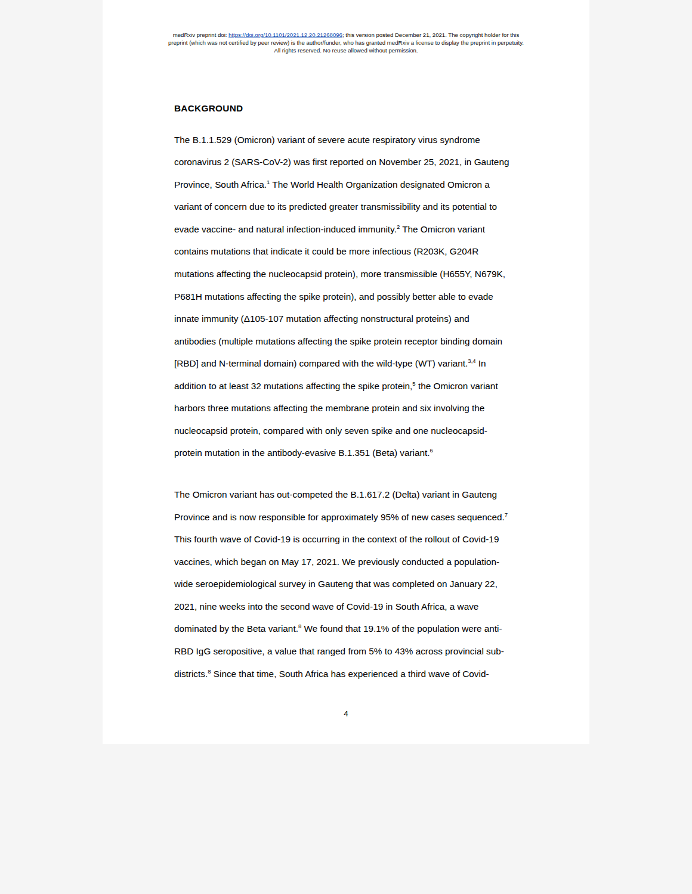medRxiv preprint doi: https://doi.org/10.1101/2021.12.20.21268096; this version posted December 21, 2021. The copyright holder for this
preprint (which was not certified by peer review) is the author/funder, who has granted medRxiv a license to display the preprint in perpetuity.
All rights reserved. No reuse allowed without permission.
BACKGROUND
The B.1.1.529 (Omicron) variant of severe acute respiratory virus syndrome coronavirus 2 (SARS-CoV-2) was first reported on November 25, 2021, in Gauteng Province, South Africa.1 The World Health Organization designated Omicron a variant of concern due to its predicted greater transmissibility and its potential to evade vaccine- and natural infection-induced immunity.2 The Omicron variant contains mutations that indicate it could be more infectious (R203K, G204R mutations affecting the nucleocapsid protein), more transmissible (H655Y, N679K, P681H mutations affecting the spike protein), and possibly better able to evade innate immunity (Δ105-107 mutation affecting nonstructural proteins) and antibodies (multiple mutations affecting the spike protein receptor binding domain [RBD] and N-terminal domain) compared with the wild-type (WT) variant.3,4 In addition to at least 32 mutations affecting the spike protein,5 the Omicron variant harbors three mutations affecting the membrane protein and six involving the nucleocapsid protein, compared with only seven spike and one nucleocapsid-protein mutation in the antibody-evasive B.1.351 (Beta) variant.6
The Omicron variant has out-competed the B.1.617.2 (Delta) variant in Gauteng Province and is now responsible for approximately 95% of new cases sequenced.7 This fourth wave of Covid-19 is occurring in the context of the rollout of Covid-19 vaccines, which began on May 17, 2021. We previously conducted a population-wide seroepidemiological survey in Gauteng that was completed on January 22, 2021, nine weeks into the second wave of Covid-19 in South Africa, a wave dominated by the Beta variant.8 We found that 19.1% of the population were anti-RBD IgG seropositive, a value that ranged from 5% to 43% across provincial sub-districts.8 Since that time, South Africa has experienced a third wave of Covid-
4